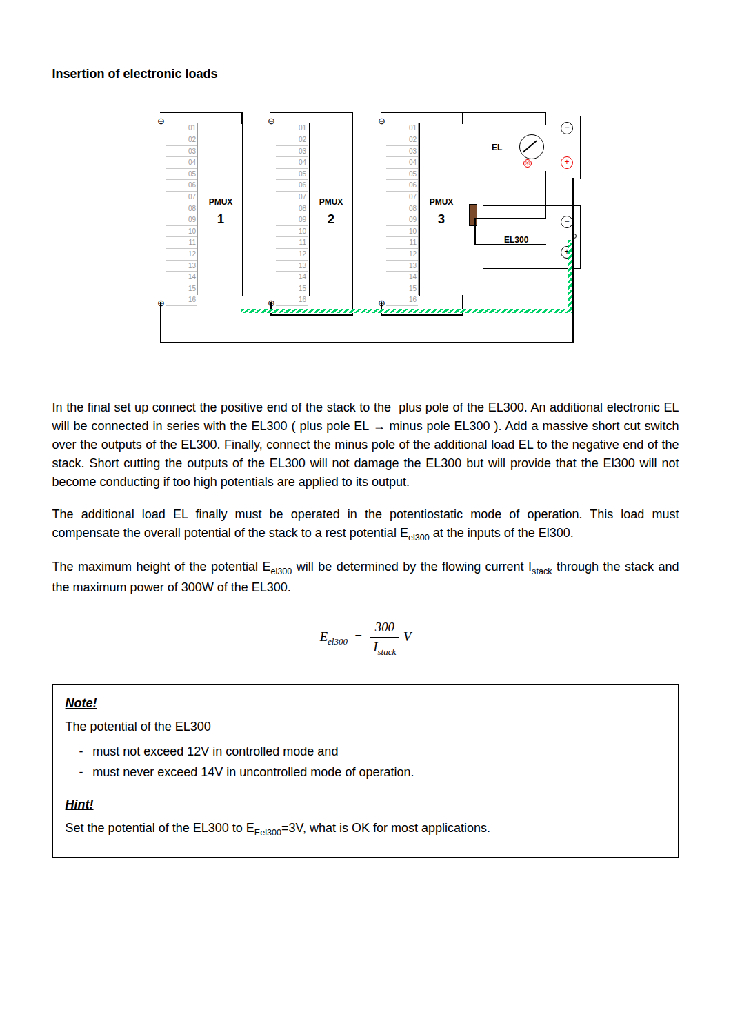Insertion of electronic loads
⊖
01020304 05060708 09101112 13141516
⊕
PMUX
1
⊖
01020304 05060708 09101112 13141516
⊕
PMUX
2
⊖
01020304 05060708 09101112 13141516
⊕
PMUX
3
EL
−
+
◎
EL300
−
+
In the final set up connect the positive end of the stack to the plus pole of the EL300. An additional electronic EL will be connected in series with the EL300 ( plus pole EL → minus pole EL300 ). Add a massive short cut switch over the outputs of the EL300. Finally, connect the minus pole of the additional load EL to the negative end of the stack. Short cutting the outputs of the EL300 will not damage the EL300 but will provide that the El300 will not become conducting if too high potentials are applied to its output.
The additional load EL finally must be operated in the potentiostatic mode of operation. This load must compensate the overall potential of the stack to a rest potential Eel300 at the inputs of the El300.
The maximum height of the potential Eel300 will be determined by the flowing current Istack through the stack and the maximum power of 300W of the EL300.
Eel300 = 300 Istack V
Note!
The potential of the EL300
must not exceed 12V in controlled mode and
must never exceed 14V in uncontrolled mode of operation.
Hint!
Set the potential of the EL300 to EEel300=3V, what is OK for most applications.